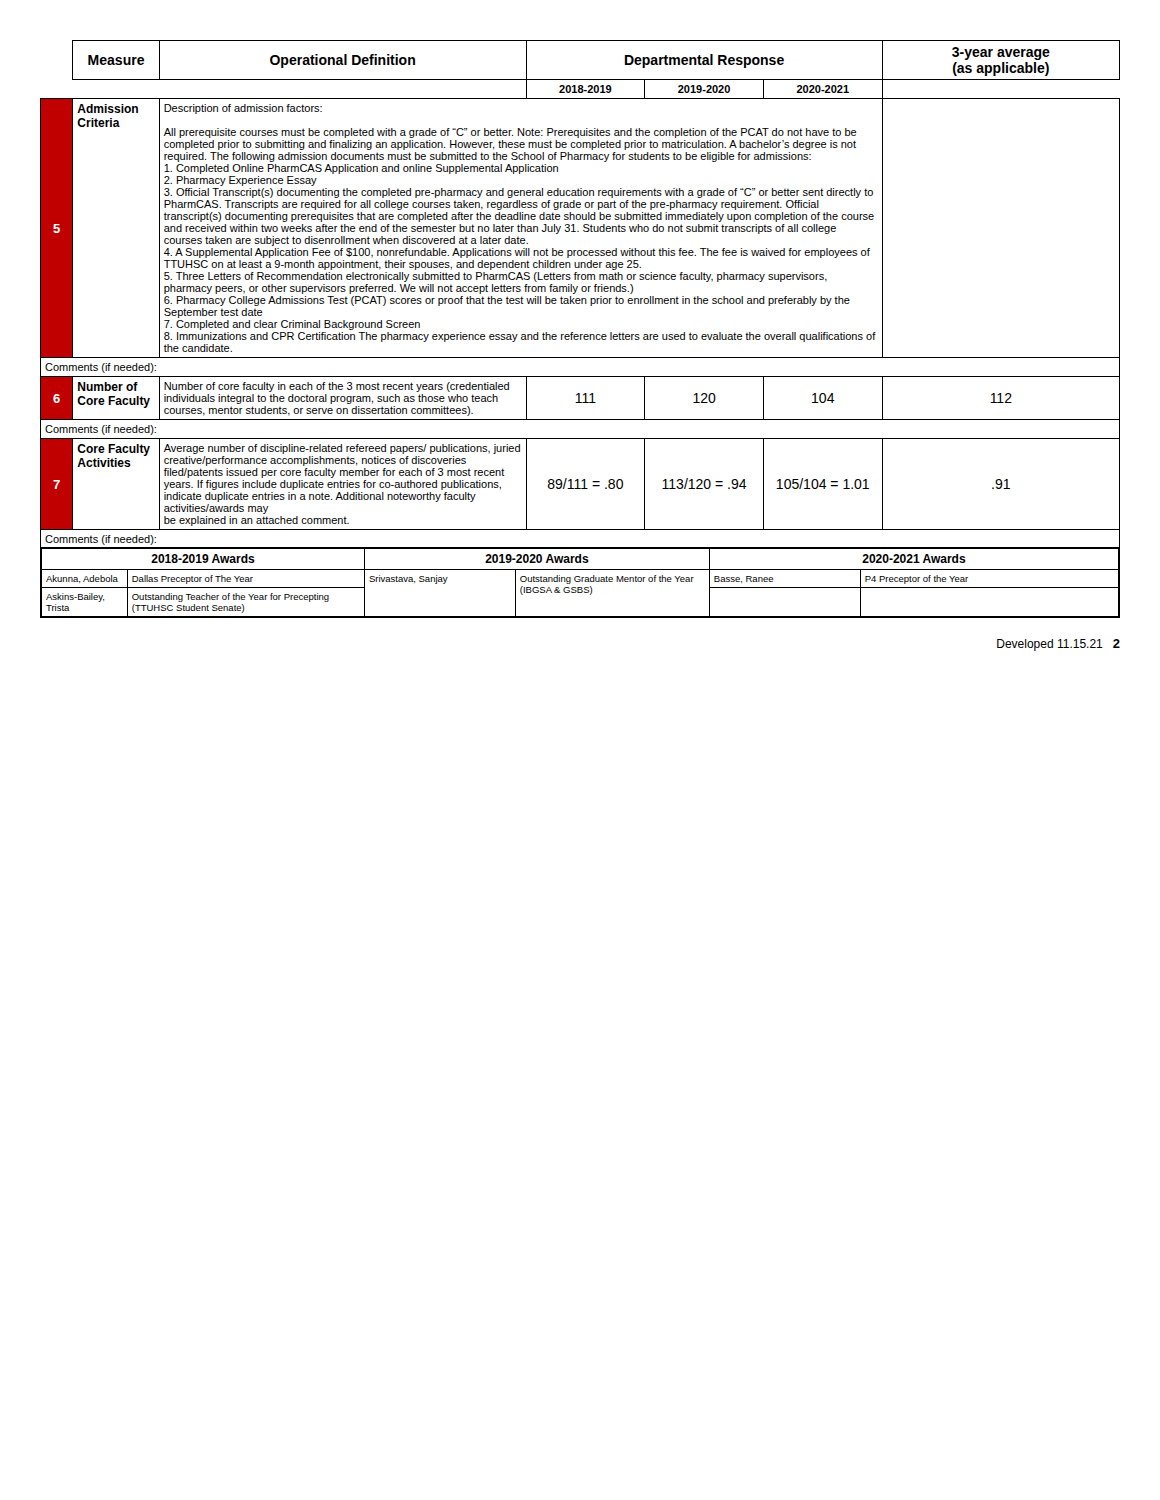| | Measure | Operational Definition | Departmental Response | 3-year average (as applicable) |
| | | | 2018-2019 | 2019-2020 | 2020-2021 | |
| 5 | Admission Criteria | Description of admission factors: All prerequisite courses must be completed with a grade of “C” or better. Note: Prerequisites and the completion of the PCAT do not have to be completed prior to submitting and finalizing an application. However, these must be completed prior to matriculation. A bachelor’s degree is not required. The following admission documents must be submitted to the School of Pharmacy for students to be eligible for admissions: 1. Completed Online PharmCAS Application and online Supplemental Application 2. Pharmacy Experience Essay 3. Official Transcript(s) documenting the completed pre-pharmacy and general education requirements with a grade of “C” or better sent directly to PharmCAS. Transcripts are required for all college courses taken, regardless of grade or part of the pre-pharmacy requirement. Official transcript(s) documenting prerequisites that are completed after the deadline date should be submitted immediately upon completion of the course and received within two weeks after the end of the semester but no later than July 31. Students who do not submit transcripts of all college courses taken are subject to disenrollment when discovered at a later date. 4. A Supplemental Application Fee of $100, nonrefundable. Applications will not be processed without this fee. The fee is waived for employees of TTUHSC on at least a 9-month appointment, their spouses, and dependent children under age 25. 5. Three Letters of Recommendation electronically submitted to PharmCAS (Letters from math or science faculty, pharmacy supervisors, pharmacy peers, or other supervisors preferred. We will not accept letters from family or friends.) 6. Pharmacy College Admissions Test (PCAT) scores or proof that the test will be taken prior to enrollment in the school and preferably by the September test date 7. Completed and clear Criminal Background Screen 8. Immunizations and CPR Certification The pharmacy experience essay and the reference letters are used to evaluate the overall qualifications of the candidate. | |
| Comments (if needed): |
| 6 | Number of Core Faculty | Number of core faculty in each of the 3 most recent years (credentialed individuals integral to the doctoral program, such as those who teach courses, mentor students, or serve on dissertation committees). | 111 | 120 | 104 | 112 |
| Comments (if needed): |
| 7 | Core Faculty Activities | Average number of discipline-related refereed papers/ publications, juried creative/performance accomplishments, notices of discoveries filed/patents issued per core faculty member for each of 3 most recent years. If figures include duplicate entries for co-authored publications, indicate duplicate entries in a note. Additional noteworthy faculty activities/awards may be explained in an attached comment. | 89/111 = .80 | 113/120 = .94 | 105/104 = 1.01 | .91 |
| Comments (if needed): |
| 2018-2019 Awards | 2019-2020 Awards | 2020-2021 Awards |
| Akunna, Adebola | Dallas Preceptor of The Year | Srivastava, Sanjay | Outstanding Graduate Mentor of the Year (IBGSA & GSBS) | Basse, Ranee | P4 Preceptor of the Year |
| Askins-Bailey, Trista | Outstanding Teacher of the Year for Precepting (TTUHSC Student Senate) | | |
Developed 11.15.21 2